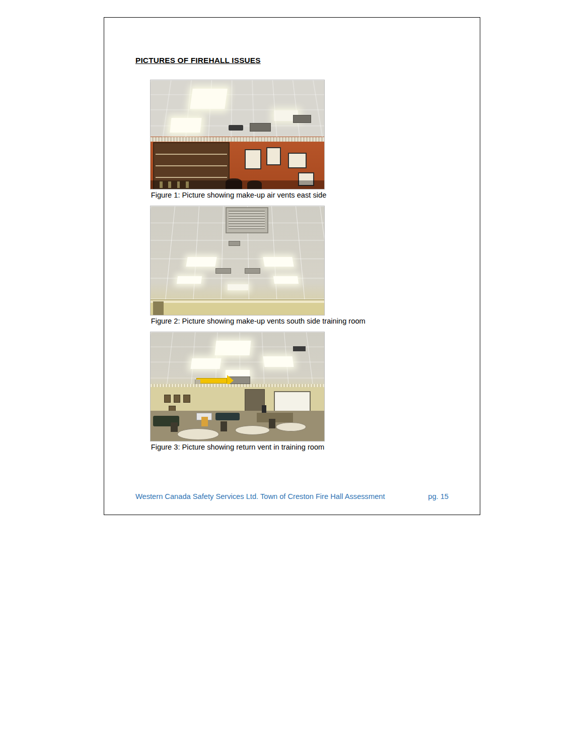PICTURES OF FIREHALL ISSUES
Figure 1: Picture showing make-up air vents east side
Figure 2: Picture showing make-up vents south side training room
Figure 3: Picture showing return vent in training room
Western Canada Safety Services Ltd. Town of Creston Fire Hall Assessment pg. 15